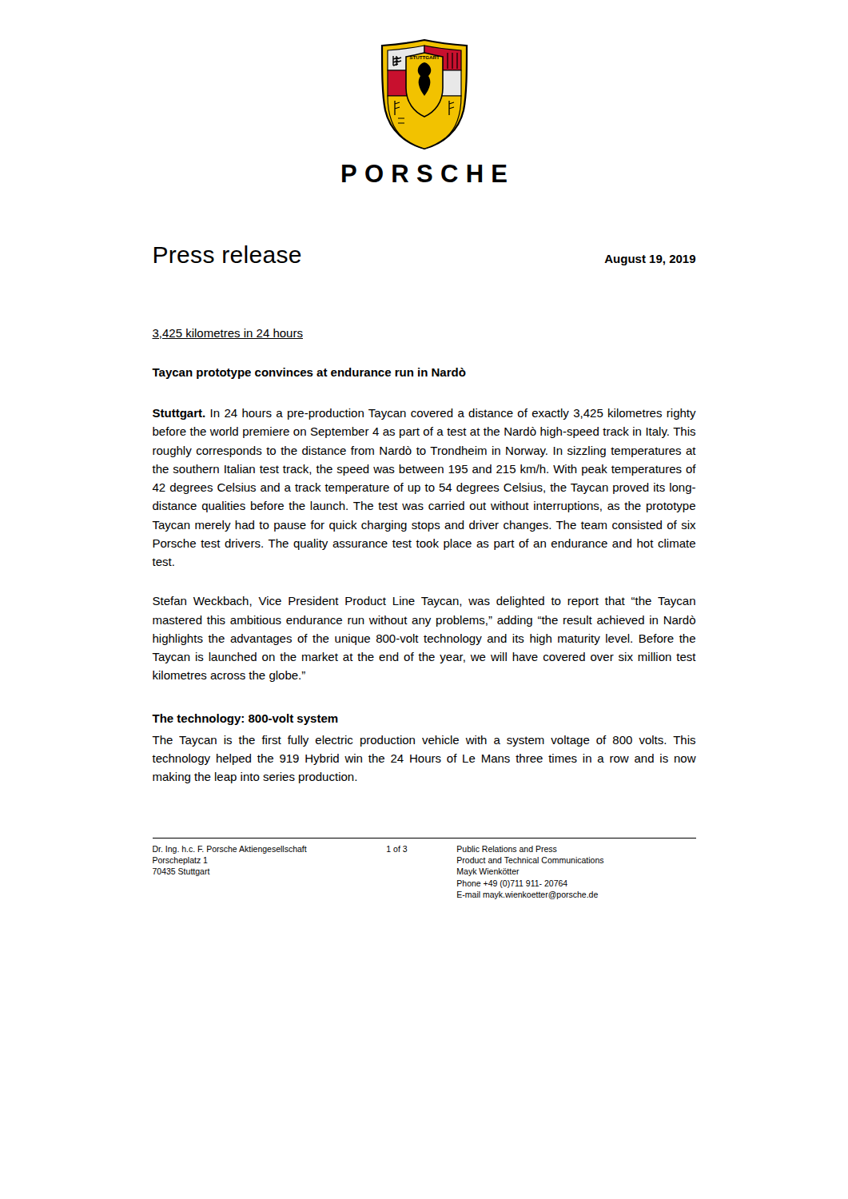STUTTGART
PORSCHE
Press release
August 19, 2019
3,425 kilometres in 24 hours
Taycan prototype convinces at endurance run in Nardò
Stuttgart. In 24 hours a pre-production Taycan covered a distance of exactly 3,425 kilometres righty before the world premiere on September 4 as part of a test at the Nardò high-speed track in Italy. This roughly corresponds to the distance from Nardò to Trondheim in Norway. In sizzling temperatures at the southern Italian test track, the speed was between 195 and 215 km/h. With peak temperatures of 42 degrees Celsius and a track temperature of up to 54 degrees Celsius, the Taycan proved its long-distance qualities before the launch. The test was carried out without interruptions, as the prototype Taycan merely had to pause for quick charging stops and driver changes. The team consisted of six Porsche test drivers. The quality assurance test took place as part of an endurance and hot climate test.
Stefan Weckbach, Vice President Product Line Taycan, was delighted to report that “the Taycan mastered this ambitious endurance run without any problems,” adding “the result achieved in Nardò highlights the advantages of the unique 800-volt technology and its high maturity level. Before the Taycan is launched on the market at the end of the year, we will have covered over six million test kilometres across the globe.”
The technology: 800-volt system
The Taycan is the first fully electric production vehicle with a system voltage of 800 volts. This technology helped the 919 Hybrid win the 24 Hours of Le Mans three times in a row and is now making the leap into series production.
Dr. Ing. h.c. F. Porsche Aktiengesellschaft
Porscheplatz 1
70435 Stuttgart
1 of 3
Public Relations and Press
Product and Technical Communications
Mayk Wienkötter
Phone +49 (0)711 911- 20764
E-mail mayk.wienkoetter@porsche.de